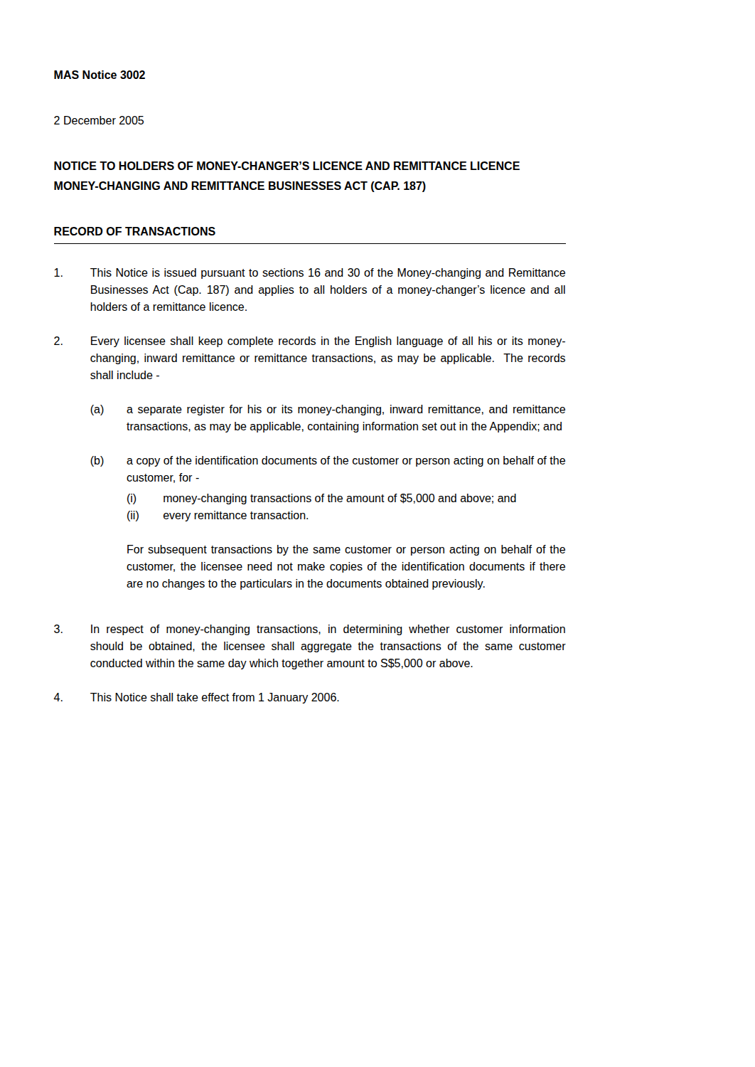MAS Notice 3002
2 December 2005
NOTICE TO HOLDERS OF MONEY-CHANGER’S LICENCE AND REMITTANCE LICENCE
MONEY-CHANGING AND REMITTANCE BUSINESSES ACT (CAP. 187)
RECORD OF TRANSACTIONS
1.
This Notice is issued pursuant to sections 16 and 30 of the Money-changing and Remittance Businesses Act (Cap. 187) and applies to all holders of a money-changer’s licence and all holders of a remittance licence.
2.
Every licensee shall keep complete records in the English language of all his or its money-changing, inward remittance or remittance transactions, as may be applicable. The records shall include -
(a)
a separate register for his or its money-changing, inward remittance, and remittance transactions, as may be applicable, containing information set out in the Appendix; and
(b)
a copy of the identification documents of the customer or person acting on behalf of the customer, for -
(i)
money-changing transactions of the amount of $5,000 and above; and
(ii)
every remittance transaction.
For subsequent transactions by the same customer or person acting on behalf of the customer, the licensee need not make copies of the identification documents if there are no changes to the particulars in the documents obtained previously.
3.
In respect of money-changing transactions, in determining whether customer information should be obtained, the licensee shall aggregate the transactions of the same customer conducted within the same day which together amount to S$5,000 or above.
4.
This Notice shall take effect from 1 January 2006.